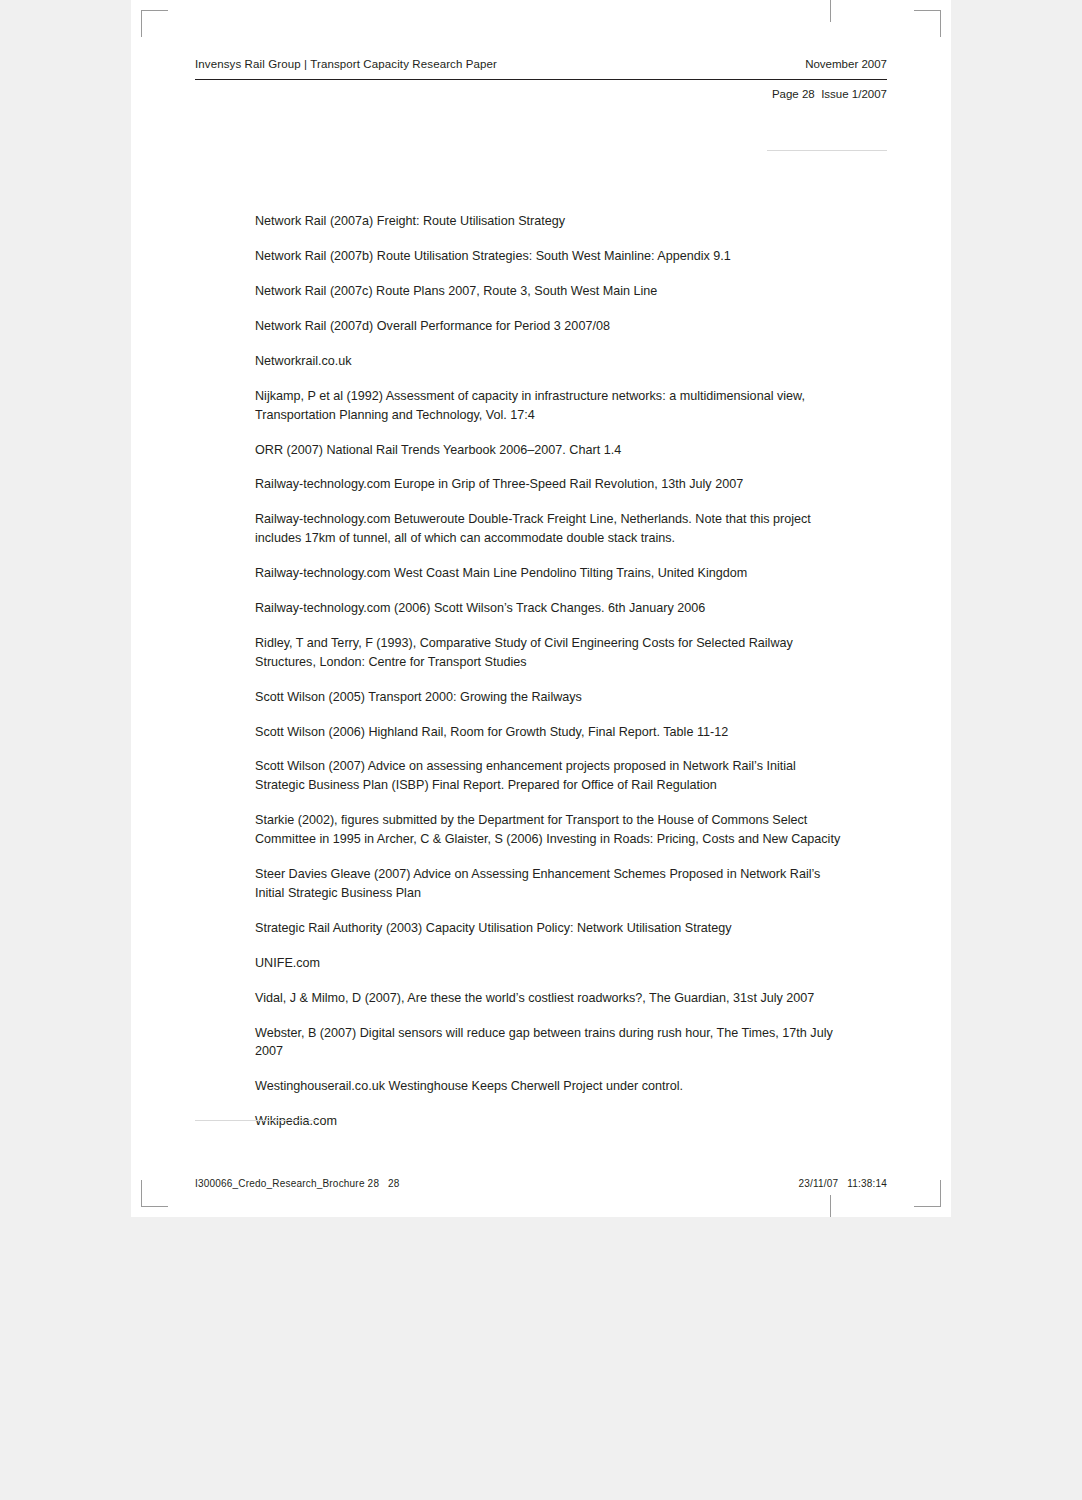Invensys Rail Group | Transport Capacity Research Paper
November 2007
Page 28 Issue 1/2007
Network Rail (2007a) Freight: Route Utilisation Strategy
Network Rail (2007b) Route Utilisation Strategies: South West Mainline: Appendix 9.1
Network Rail (2007c) Route Plans 2007, Route 3, South West Main Line
Network Rail (2007d) Overall Performance for Period 3 2007/08
Networkrail.co.uk
Nijkamp, P et al (1992) Assessment of capacity in infrastructure networks: a multidimensional view, Transportation Planning and Technology, Vol. 17:4
ORR (2007) National Rail Trends Yearbook 2006–2007. Chart 1.4
Railway-technology.com Europe in Grip of Three-Speed Rail Revolution, 13th July 2007
Railway-technology.com Betuweroute Double-Track Freight Line, Netherlands. Note that this project includes 17km of tunnel, all of which can accommodate double stack trains.
Railway-technology.com West Coast Main Line Pendolino Tilting Trains, United Kingdom
Railway-technology.com (2006) Scott Wilson’s Track Changes. 6th January 2006
Ridley, T and Terry, F (1993), Comparative Study of Civil Engineering Costs for Selected Railway Structures, London: Centre for Transport Studies
Scott Wilson (2005) Transport 2000: Growing the Railways
Scott Wilson (2006) Highland Rail, Room for Growth Study, Final Report. Table 11-12
Scott Wilson (2007) Advice on assessing enhancement projects proposed in Network Rail’s Initial Strategic Business Plan (ISBP) Final Report. Prepared for Office of Rail Regulation
Starkie (2002), figures submitted by the Department for Transport to the House of Commons Select Committee in 1995 in Archer, C & Glaister, S (2006) Investing in Roads: Pricing, Costs and New Capacity
Steer Davies Gleave (2007) Advice on Assessing Enhancement Schemes Proposed in Network Rail’s Initial Strategic Business Plan
Strategic Rail Authority (2003) Capacity Utilisation Policy: Network Utilisation Strategy
UNIFE.com
Vidal, J & Milmo, D (2007), Are these the world’s costliest roadworks?, The Guardian, 31st July 2007
Webster, B (2007) Digital sensors will reduce gap between trains during rush hour, The Times, 17th July 2007
Westinghouserail.co.uk Westinghouse Keeps Cherwell Project under control.
Wikipedia.com
I300066_Credo_Research_Brochure 28 28
23/11/07 11:38:14